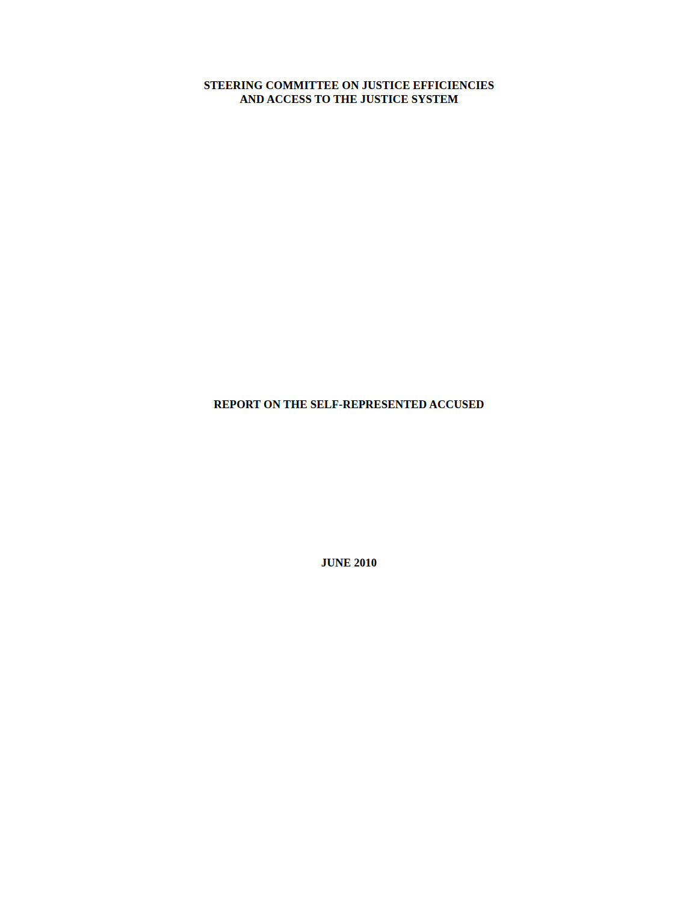STEERING COMMITTEE ON JUSTICE EFFICIENCIES AND ACCESS TO THE JUSTICE SYSTEM
REPORT ON THE SELF-REPRESENTED ACCUSED
JUNE 2010